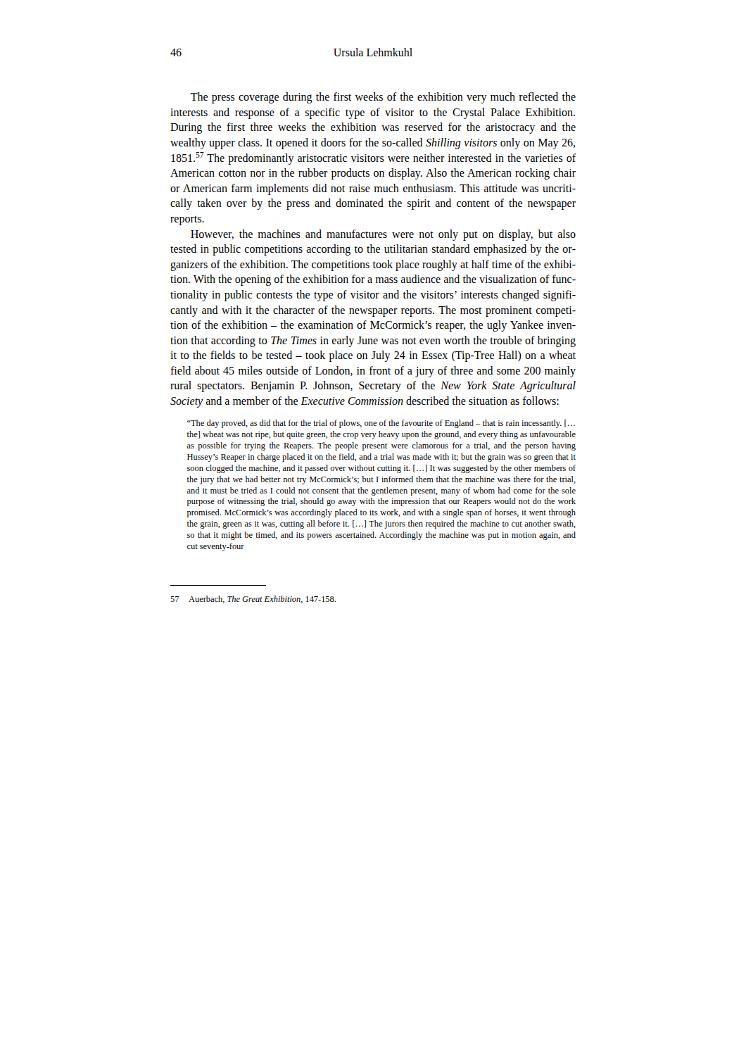46
Ursula Lehmkuhl
The press coverage during the first weeks of the exhibition very much reflected the interests and response of a specific type of visitor to the Crystal Palace Exhibition. During the first three weeks the exhibition was reserved for the aristocracy and the wealthy upper class. It opened it doors for the so-called Shilling visitors only on May 26, 1851.57 The predominantly aristocratic visitors were neither interested in the varieties of American cotton nor in the rubber products on display. Also the American rocking chair or American farm implements did not raise much enthusiasm. This attitude was uncritically taken over by the press and dominated the spirit and content of the newspaper reports.
However, the machines and manufactures were not only put on display, but also tested in public competitions according to the utilitarian standard emphasized by the organizers of the exhibition. The competitions took place roughly at half time of the exhibition. With the opening of the exhibition for a mass audience and the visualization of functionality in public contests the type of visitor and the visitors’ interests changed significantly and with it the character of the newspaper reports. The most prominent competition of the exhibition – the examination of McCormick’s reaper, the ugly Yankee invention that according to The Times in early June was not even worth the trouble of bringing it to the fields to be tested – took place on July 24 in Essex (Tip-Tree Hall) on a wheat field about 45 miles outside of London, in front of a jury of three and some 200 mainly rural spectators. Benjamin P. Johnson, Secretary of the New York State Agricultural Society and a member of the Executive Commission described the situation as follows:
“The day proved, as did that for the trial of plows, one of the favourite of England – that is rain incessantly. [… the] wheat was not ripe, but quite green, the crop very heavy upon the ground, and every thing as unfavourable as possible for trying the Reapers. The people present were clamorous for a trial, and the person having Hussey’s Reaper in charge placed it on the field, and a trial was made with it; but the grain was so green that it soon clogged the machine, and it passed over without cutting it. […] It was suggested by the other members of the jury that we had better not try McCormick’s; but I informed them that the machine was there for the trial, and it must be tried as I could not consent that the gentlemen present, many of whom had come for the sole purpose of witnessing the trial, should go away with the impression that our Reapers would not do the work promised. McCormick’s was accordingly placed to its work, and with a single span of horses, it went through the grain, green as it was, cutting all before it. […] The jurors then required the machine to cut another swath, so that it might be timed, and its powers ascertained. Accordingly the machine was put in motion again, and cut seventy-four
57
Auerbach, The Great Exhibition, 147-158.